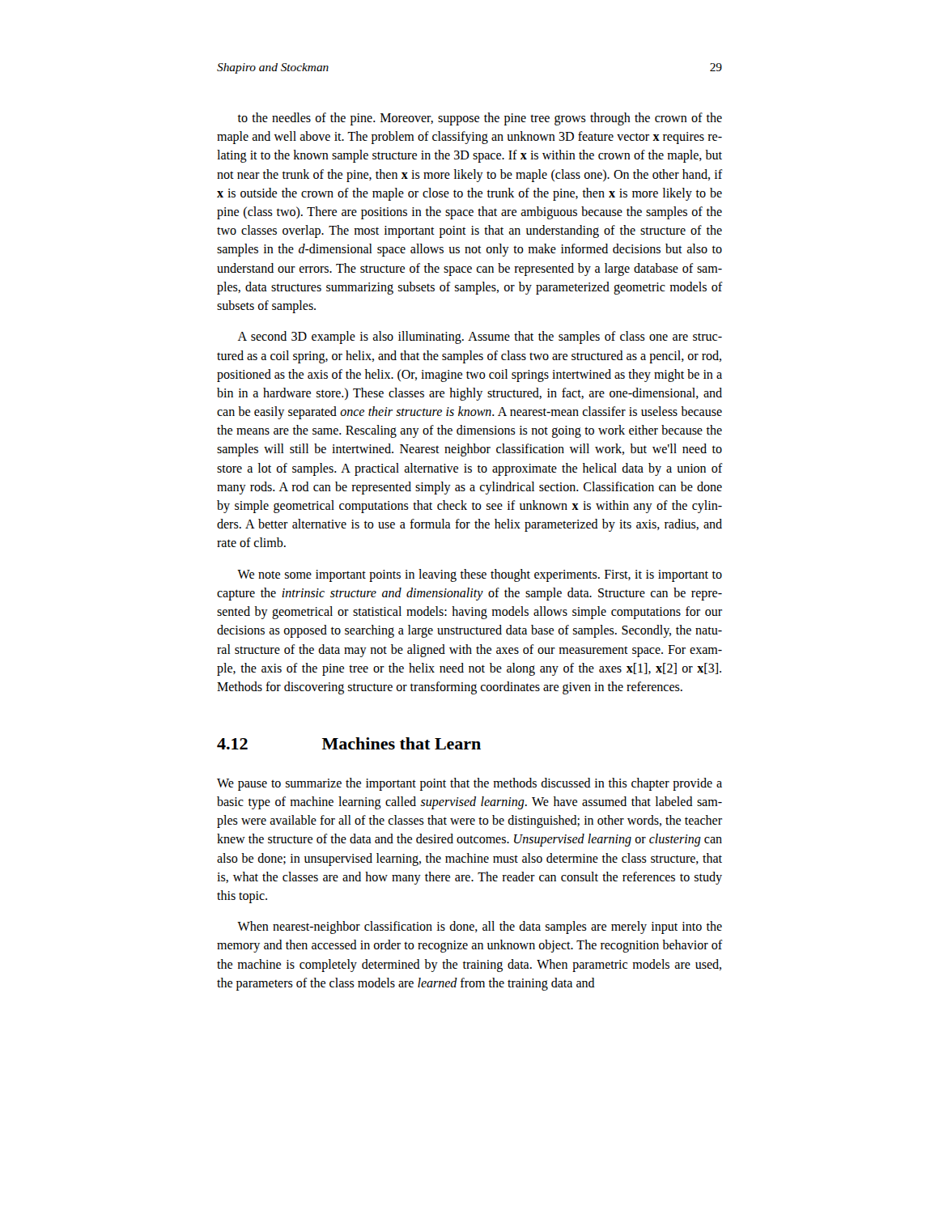Shapiro and Stockman 29
to the needles of the pine. Moreover, suppose the pine tree grows through the crown of the maple and well above it. The problem of classifying an unknown 3D feature vector x requires relating it to the known sample structure in the 3D space. If x is within the crown of the maple, but not near the trunk of the pine, then x is more likely to be maple (class one). On the other hand, if x is outside the crown of the maple or close to the trunk of the pine, then x is more likely to be pine (class two). There are positions in the space that are ambiguous because the samples of the two classes overlap. The most important point is that an understanding of the structure of the samples in the d-dimensional space allows us not only to make informed decisions but also to understand our errors. The structure of the space can be represented by a large database of samples, data structures summarizing subsets of samples, or by parameterized geometric models of subsets of samples.
A second 3D example is also illuminating. Assume that the samples of class one are structured as a coil spring, or helix, and that the samples of class two are structured as a pencil, or rod, positioned as the axis of the helix. (Or, imagine two coil springs intertwined as they might be in a bin in a hardware store.) These classes are highly structured, in fact, are one-dimensional, and can be easily separated once their structure is known. A nearest-mean classifer is useless because the means are the same. Rescaling any of the dimensions is not going to work either because the samples will still be intertwined. Nearest neighbor classification will work, but we'll need to store a lot of samples. A practical alternative is to approximate the helical data by a union of many rods. A rod can be represented simply as a cylindrical section. Classification can be done by simple geometrical computations that check to see if unknown x is within any of the cylinders. A better alternative is to use a formula for the helix parameterized by its axis, radius, and rate of climb.
We note some important points in leaving these thought experiments. First, it is important to capture the intrinsic structure and dimensionality of the sample data. Structure can be represented by geometrical or statistical models: having models allows simple computations for our decisions as opposed to searching a large unstructured data base of samples. Secondly, the natural structure of the data may not be aligned with the axes of our measurement space. For example, the axis of the pine tree or the helix need not be along any of the axes x[1], x[2] or x[3]. Methods for discovering structure or transforming coordinates are given in the references.
4.12 Machines that Learn
We pause to summarize the important point that the methods discussed in this chapter provide a basic type of machine learning called supervised learning. We have assumed that labeled samples were available for all of the classes that were to be distinguished; in other words, the teacher knew the structure of the data and the desired outcomes. Unsupervised learning or clustering can also be done; in unsupervised learning, the machine must also determine the class structure, that is, what the classes are and how many there are. The reader can consult the references to study this topic.
When nearest-neighbor classification is done, all the data samples are merely input into the memory and then accessed in order to recognize an unknown object. The recognition behavior of the machine is completely determined by the training data. When parametric models are used, the parameters of the class models are learned from the training data and